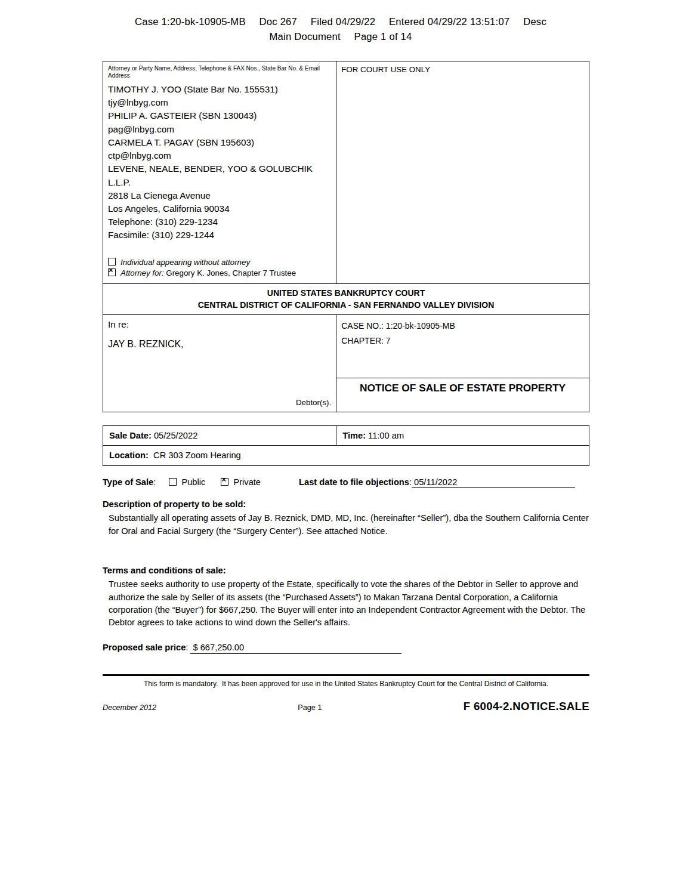Case 1:20-bk-10905-MB Doc 267 Filed 04/29/22 Entered 04/29/22 13:51:07 Desc
Main Document Page 1 of 14
| Attorney or Party Name, Address, Telephone & FAX Nos., State Bar No. & Email Address TIMOTHY J. YOO (State Bar No. 155531) tjy@lnbyg.com PHILIP A. GASTEIER (SBN 130043) pag@lnbyg.com CARMELA T. PAGAY (SBN 195603) ctp@lnbyg.com LEVENE, NEALE, BENDER, YOO & GOLUBCHIK L.L.P. 2818 La Cienega Avenue Los Angeles, California 90034 Telephone: (310) 229-1234 Facsimile: (310) 229-1244 Individual appearing without attorney Attorney for: Gregory K. Jones, Chapter 7 Trustee | FOR COURT USE ONLY |
| UNITED STATES BANKRUPTCY COURT CENTRAL DISTRICT OF CALIFORNIA - SAN FERNANDO VALLEY DIVISION |
| In re: JAY B. REZNICK, Debtor(s). | CASE NO.: 1:20-bk-10905-MB CHAPTER: 7 |
| NOTICE OF SALE OF ESTATE PROPERTY |
| Sale Date: 05/25/2022 | Time: 11:00 am |
| Location: CR 303 Zoom Hearing |
Type of Sale: Public Private Last date to file objections:05/11/2022
Description of property to be sold:
Substantially all operating assets of Jay B. Reznick, DMD, MD, Inc. (hereinafter “Seller”), dba the Southern California Center for Oral and Facial Surgery (the “Surgery Center”). See attached Notice.
Terms and conditions of sale:
Trustee seeks authority to use property of the Estate, specifically to vote the shares of the Debtor in Seller to approve and authorize the sale by Seller of its assets (the “Purchased Assets”) to Makan Tarzana Dental Corporation, a California corporation (the “Buyer”) for $667,250. The Buyer will enter into an Independent Contractor Agreement with the Debtor. The Debtor agrees to take actions to wind down the Seller's affairs.
Proposed sale price: $ 667,250.00
This form is mandatory. It has been approved for use in the United States Bankruptcy Court for the Central District of California.
December 2012
Page 1
F 6004-2.NOTICE.SALE